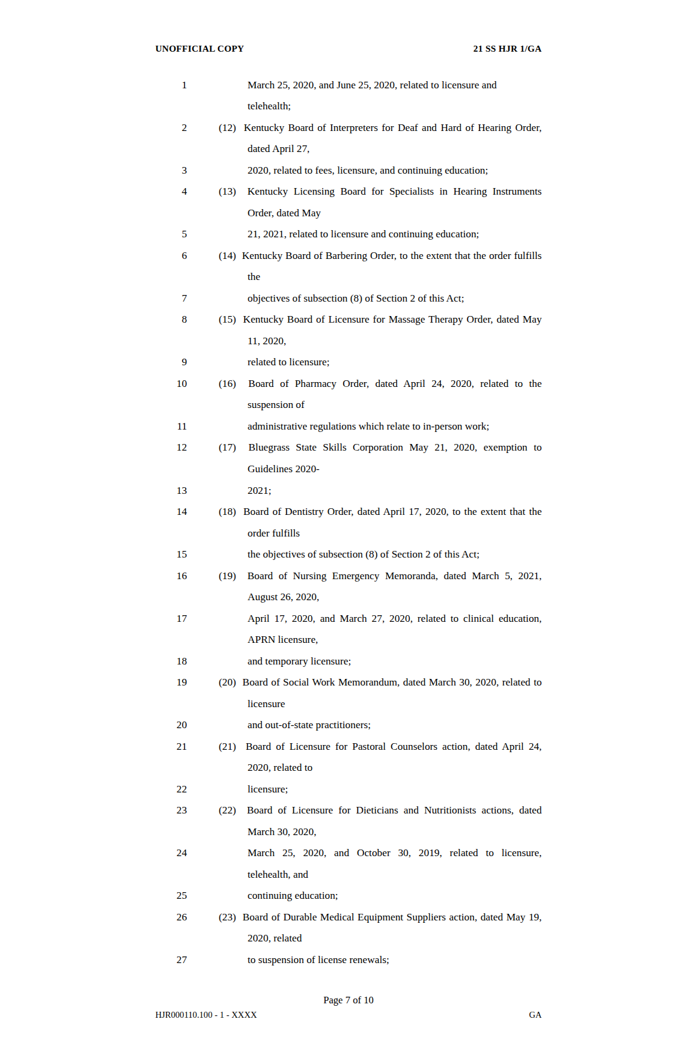Unofficial Copy
21 SS HJR 1/GA
| 1 | March 25, 2020, and June 25, 2020, related to licensure and telehealth; |
| 2 | (12) Kentucky Board of Interpreters for Deaf and Hard of Hearing Order, dated April 27, |
| 3 | 2020, related to fees, licensure, and continuing education; |
| 4 | (13) Kentucky Licensing Board for Specialists in Hearing Instruments Order, dated May |
| 5 | 21, 2021, related to licensure and continuing education; |
| 6 | (14) Kentucky Board of Barbering Order, to the extent that the order fulfills the |
| 7 | objectives of subsection (8) of Section 2 of this Act; |
| 8 | (15) Kentucky Board of Licensure for Massage Therapy Order, dated May 11, 2020, |
| 9 | related to licensure; |
| 10 | (16) Board of Pharmacy Order, dated April 24, 2020, related to the suspension of |
| 11 | administrative regulations which relate to in-person work; |
| 12 | (17) Bluegrass State Skills Corporation May 21, 2020, exemption to Guidelines 2020- |
| 13 | 2021; |
| 14 | (18) Board of Dentistry Order, dated April 17, 2020, to the extent that the order fulfills |
| 15 | the objectives of subsection (8) of Section 2 of this Act; |
| 16 | (19) Board of Nursing Emergency Memoranda, dated March 5, 2021, August 26, 2020, |
| 17 | April 17, 2020, and March 27, 2020, related to clinical education, APRN licensure, |
| 18 | and temporary licensure; |
| 19 | (20) Board of Social Work Memorandum, dated March 30, 2020, related to licensure |
| 20 | and out-of-state practitioners; |
| 21 | (21) Board of Licensure for Pastoral Counselors action, dated April 24, 2020, related to |
| 22 | licensure; |
| 23 | (22) Board of Licensure for Dieticians and Nutritionists actions, dated March 30, 2020, |
| 24 | March 25, 2020, and October 30, 2019, related to licensure, telehealth, and |
| 25 | continuing education; |
| 26 | (23) Board of Durable Medical Equipment Suppliers action, dated May 19, 2020, related |
| 27 | to suspension of license renewals; |
Page 7 of 10
HJR000110.100 - 1 - XXXX
GA